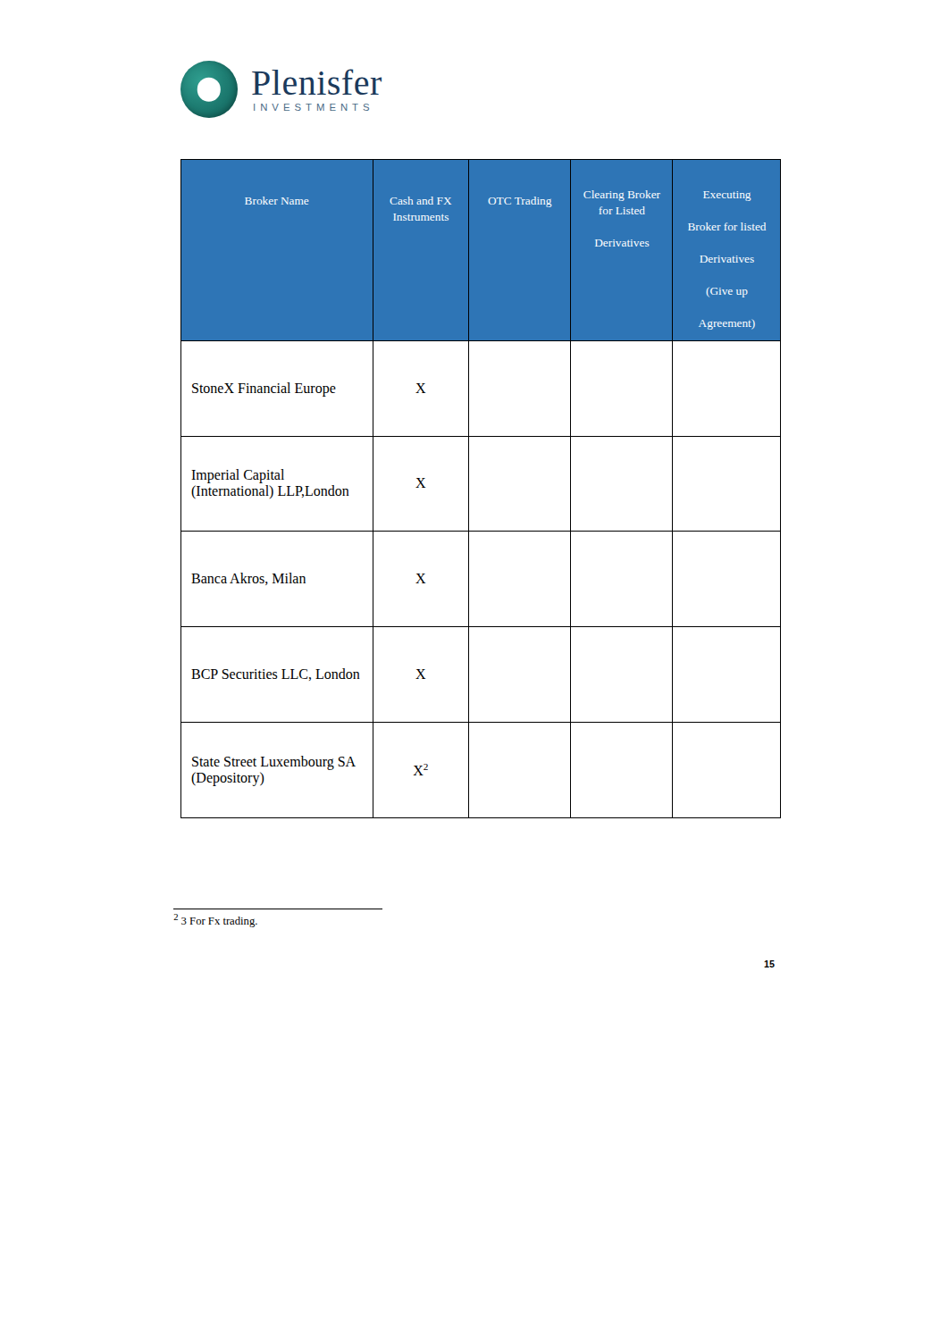Plenisfer
INVESTMENTS
| Broker Name | Cash and FX Instruments | OTC Trading | Clearing Broker for Listed Derivatives | Executing Broker for listed Derivatives (Give up Agreement) |
| --- | --- | --- | --- | --- |
| StoneX Financial Europe | X | | | |
| Imperial Capital (International) LLP,London | X | | | |
| Banca Akros, Milan | X | | | |
| BCP Securities LLC, London | X | | | |
| State Street Luxembourg SA (Depository) | X 2 | | | |
2 3 For Fx trading.
15